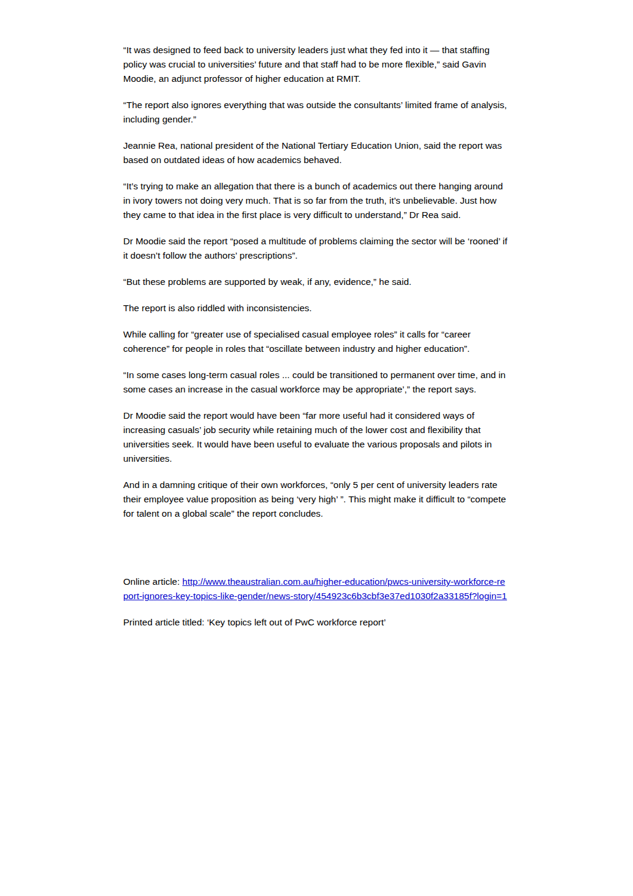“It was designed to feed back to university leaders just what they fed into it — that staffing policy was crucial to universities’ future and that staff had to be more flexible,” said Gavin Moodie, an adjunct professor of higher education at RMIT.
“The report also ignores everything that was outside the consultants’ limited frame of analysis, including gender.”
Jeannie Rea, national president of the National Tertiary Education Union, said the report was based on outdated ideas of how academics behaved.
“It’s trying to make an allegation that there is a bunch of academics out there hanging around in ivory towers not doing very much. That is so far from the truth, it’s unbelievable. Just how they came to that idea in the first place is very difficult to understand,” Dr Rea said.
Dr Moodie said the report “posed a multitude of problems claiming the sector will be ‘rooned’ if it doesn’t follow the authors’ prescriptions”.
“But these problems are supported by weak, if any, evidence,” he said.
The report is also riddled with inconsistencies.
While calling for “greater use of specialised casual employee roles” it calls for “career coherence” for people in roles that “oscillate between industry and higher education”.
“In some cases long-term casual roles ... could be transitioned to permanent over time, and in some cases an increase in the casual workforce may be appropriate’,” the report says.
Dr Moodie said the report would have been “far more useful had it considered ways of increasing casuals’ job security while retaining much of the lower cost and flexibility that universities seek. It would have been useful to evaluate the various proposals and pilots in universities.
And in a damning critique of their own workforces, “only 5 per cent of university leaders rate their employee value proposition as being ‘very high’ ”. This might make it difficult to “compete for talent on a global scale” the report concludes.
Online article: http://www.theaustralian.com.au/higher-education/pwcs-university-workforce-report-ignores-key-topics-like-gender/news-story/454923c6b3cbf3e37ed1030f2a33185f?login=1
Printed article titled: ‘Key topics left out of PwC workforce report’